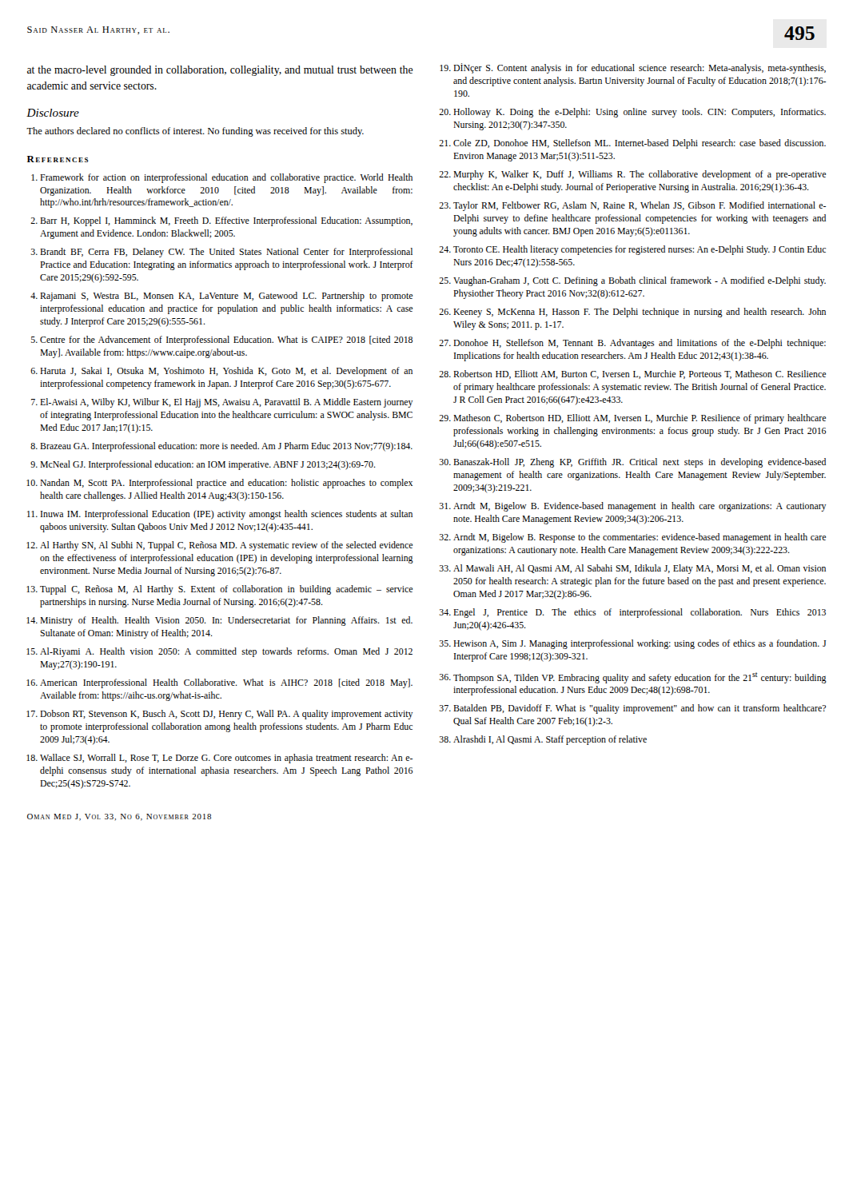Said Nasser Al Harthy, et al.
495
at the macro-level grounded in collaboration, collegiality, and mutual trust between the academic and service sectors.
Disclosure
The authors declared no conflicts of interest. No funding was received for this study.
References
Framework for action on interprofessional education and collaborative practice. World Health Organization. Health workforce 2010 [cited 2018 May]. Available from: http://who.int/hrh/resources/framework_action/en/.
Barr H, Koppel I, Hamminck M, Freeth D. Effective Interprofessional Education: Assumption, Argument and Evidence. London: Blackwell; 2005.
Brandt BF, Cerra FB, Delaney CW. The United States National Center for Interprofessional Practice and Education: Integrating an informatics approach to interprofessional work. J Interprof Care 2015;29(6):592-595.
Rajamani S, Westra BL, Monsen KA, LaVenture M, Gatewood LC. Partnership to promote interprofessional education and practice for population and public health informatics: A case study. J Interprof Care 2015;29(6):555-561.
Centre for the Advancement of Interprofessional Education. What is CAIPE? 2018 [cited 2018 May]. Available from: https://www.caipe.org/about-us.
Haruta J, Sakai I, Otsuka M, Yoshimoto H, Yoshida K, Goto M, et al. Development of an interprofessional competency framework in Japan. J Interprof Care 2016 Sep;30(5):675-677.
El-Awaisi A, Wilby KJ, Wilbur K, El Hajj MS, Awaisu A, Paravattil B. A Middle Eastern journey of integrating Interprofessional Education into the healthcare curriculum: a SWOC analysis. BMC Med Educ 2017 Jan;17(1):15.
Brazeau GA. Interprofessional education: more is needed. Am J Pharm Educ 2013 Nov;77(9):184.
McNeal GJ. Interprofessional education: an IOM imperative. ABNF J 2013;24(3):69-70.
Nandan M, Scott PA. Interprofessional practice and education: holistic approaches to complex health care challenges. J Allied Health 2014 Aug;43(3):150-156.
Inuwa IM. Interprofessional Education (IPE) activity amongst health sciences students at sultan qaboos university. Sultan Qaboos Univ Med J 2012 Nov;12(4):435-441.
Al Harthy SN, Al Subhi N, Tuppal C, Reñosa MD. A systematic review of the selected evidence on the effectiveness of interprofessional education (IPE) in developing interprofessional learning environment. Nurse Media Journal of Nursing 2016;5(2):76-87.
Tuppal C, Reñosa M, Al Harthy S. Extent of collaboration in building academic – service partnerships in nursing. Nurse Media Journal of Nursing. 2016;6(2):47-58.
Ministry of Health. Health Vision 2050. In: Undersecretariat for Planning Affairs. 1st ed. Sultanate of Oman: Ministry of Health; 2014.
Al-Riyami A. Health vision 2050: A committed step towards reforms. Oman Med J 2012 May;27(3):190-191.
American Interprofessional Health Collaborative. What is AIHC? 2018 [cited 2018 May]. Available from: https://aihc-us.org/what-is-aihc.
Dobson RT, Stevenson K, Busch A, Scott DJ, Henry C, Wall PA. A quality improvement activity to promote interprofessional collaboration among health professions students. Am J Pharm Educ 2009 Jul;73(4):64.
Wallace SJ, Worrall L, Rose T, Le Dorze G. Core outcomes in aphasia treatment research: An e-delphi consensus study of international aphasia researchers. Am J Speech Lang Pathol 2016 Dec;25(4S):S729-S742.
DİNçer S. Content analysis in for educational science research: Meta-analysis, meta-synthesis, and descriptive content analysis. Bartın University Journal of Faculty of Education 2018;7(1):176-190.
Holloway K. Doing the e-Delphi: Using online survey tools. CIN: Computers, Informatics. Nursing. 2012;30(7):347-350.
Cole ZD, Donohoe HM, Stellefson ML. Internet-based Delphi research: case based discussion. Environ Manage 2013 Mar;51(3):511-523.
Murphy K, Walker K, Duff J, Williams R. The collaborative development of a pre-operative checklist: An e-Delphi study. Journal of Perioperative Nursing in Australia. 2016;29(1):36-43.
Taylor RM, Feltbower RG, Aslam N, Raine R, Whelan JS, Gibson F. Modified international e-Delphi survey to define healthcare professional competencies for working with teenagers and young adults with cancer. BMJ Open 2016 May;6(5):e011361.
Toronto CE. Health literacy competencies for registered nurses: An e-Delphi Study. J Contin Educ Nurs 2016 Dec;47(12):558-565.
Vaughan-Graham J, Cott C. Defining a Bobath clinical framework - A modified e-Delphi study. Physiother Theory Pract 2016 Nov;32(8):612-627.
Keeney S, McKenna H, Hasson F. The Delphi technique in nursing and health research. John Wiley & Sons; 2011. p. 1-17.
Donohoe H, Stellefson M, Tennant B. Advantages and limitations of the e-Delphi technique: Implications for health education researchers. Am J Health Educ 2012;43(1):38-46.
Robertson HD, Elliott AM, Burton C, Iversen L, Murchie P, Porteous T, Matheson C. Resilience of primary healthcare professionals: A systematic review. The British Journal of General Practice. J R Coll Gen Pract 2016;66(647):e423-e433.
Matheson C, Robertson HD, Elliott AM, Iversen L, Murchie P. Resilience of primary healthcare professionals working in challenging environments: a focus group study. Br J Gen Pract 2016 Jul;66(648):e507-e515.
Banaszak-Holl JP, Zheng KP, Griffith JR. Critical next steps in developing evidence-based management of health care organizations. Health Care Management Review July/September. 2009;34(3):219-221.
Arndt M, Bigelow B. Evidence-based management in health care organizations: A cautionary note. Health Care Management Review 2009;34(3):206-213.
Arndt M, Bigelow B. Response to the commentaries: evidence-based management in health care organizations: A cautionary note. Health Care Management Review 2009;34(3):222-223.
Al Mawali AH, Al Qasmi AM, Al Sabahi SM, Idikula J, Elaty MA, Morsi M, et al. Oman vision 2050 for health research: A strategic plan for the future based on the past and present experience. Oman Med J 2017 Mar;32(2):86-96.
Engel J, Prentice D. The ethics of interprofessional collaboration. Nurs Ethics 2013 Jun;20(4):426-435.
Hewison A, Sim J. Managing interprofessional working: using codes of ethics as a foundation. J Interprof Care 1998;12(3):309-321.
Thompson SA, Tilden VP. Embracing quality and safety education for the 21st century: building interprofessional education. J Nurs Educ 2009 Dec;48(12):698-701.
Batalden PB, Davidoff F. What is "quality improvement" and how can it transform healthcare? Qual Saf Health Care 2007 Feb;16(1):2-3.
Alrashdi I, Al Qasmi A. Staff perception of relative
Oman Med J, Vol 33, No 6, November 2018